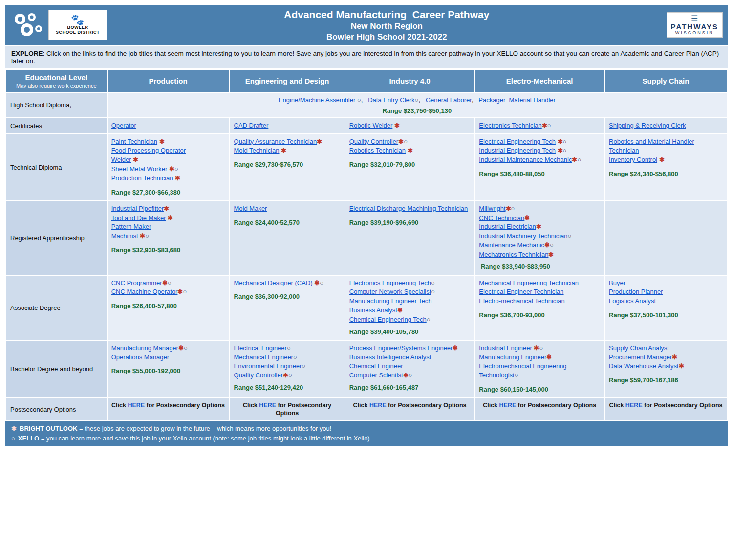🐾 BOWLER SCHOOL DISTRICT
Advanced Manufacturing Career Pathway New North Region Bowler High School 2021-2022
☰
PATHWAYS
WISCONSIN
EXPLORE: Click on the links to find the job titles that seem most interesting to you to learn more! Save any jobs you are interested in from this career pathway in your XELLO account so that you can create an Academic and Career Plan (ACP) later on.
| Educational Level May also require work experience | Production | Engineering and Design | Industry 4.0 | Electro-Mechanical | Supply Chain |
| --- | --- | --- | --- | --- | --- |
| High School Diploma, | Engine/Machine Assembler ○ , Data Entry Clerk ○ , General Laborer , Packager Material Handler Range $23,750-$50,130 |
| Certificates | Operator | CAD Drafter | Robotic Welder ✱ | Electronics Technician ✱ ○ | Shipping & Receiving Clerk |
| Technical Diploma | Paint Technician ✱ Food Processing Operator Welder ✱ Sheet Metal Worker ✱ ○ Production Technician ✱ Range $27,300-$66,380 | Quality Assurance Technician ✱ Mold Technician ✱ Range $29,730-$76,570 | Quality Controller ✱ ○ Robotics Technician ✱ Range $32,010-79,800 | Electrical Engineering Tech ✱ ○ Industrial Engineering Tech ✱ ○ Industrial Maintenance Mechanic ✱ ○ Range $36,480-88,050 | Robotics and Material Handler Technician Inventory Control ✱ Range $24,340-$56,800 |
| Registered Apprenticeship | Industrial Pipefitter ✱ Tool and Die Maker ✱ Pattern Maker Machinist ✱ ○ Range $32,930-$83,680 | Mold Maker Range $24,400-52,570 | Electrical Discharge Machining Technician Range $39,190-$96,690 | Millwright ✱ ○ CNC Technician ✱ Industrial Electrician ✱ Industrial Machinery Technician ○ Maintenance Mechanic ✱ ○ Mechatronics Technician ✱ Range $33,940-$83,950 | |
| Associate Degree | CNC Programmer ✱ ○ CNC Machine Operator ✱ ○ Range $26,400-57,800 | Mechanical Designer (CAD) ✱ ○ Range $36,300-92,000 | Electronics Engineering Tech ○ Computer Network Specialist ○ Manufacturing Engineer Tech Business Analyst ✱ Chemical Engineering Tech ○ Range $39,400-105,780 | Mechanical Engineering Technician Electrical Engineer Technician Electro-mechanical Technician Range $36,700-93,000 | Buyer Production Planner Logistics Analyst Range $37,500-101,300 |
| Bachelor Degree and beyond | Manufacturing Manager ✱ ○ Operations Manager Range $55,000-192,000 | Electrical Engineer ○ Mechanical Engineer ○ Environmental Engineer ○ Quality Controller ✱ ○ Range $51,240-129,420 | Process Engineer/Systems Engineer ✱ Business Intelligence Analyst Chemical Engineer Computer Scientist ✱ ○ Range $61,660-165,487 | Industrial Engineer ✱ ○ Manufacturing Engineer ✱ Electromechancial Engineering Technologist ○ Range $60,150-145,000 | Supply Chain Analyst Procurement Manager ✱ Data Warehouse Analyst ✱ Range $59,700-167,186 |
| Postsecondary Options | Click HERE for Postsecondary Options | Click HERE for Postsecondary Options | Click HERE for Postsecondary Options | Click HERE for Postsecondary Options | Click HERE for Postsecondary Options |
✱BRIGHT OUTLOOK = these jobs are expected to grow in the future – which means more opportunities for you!
○XELLO = you can learn more and save this job in your Xello account (note: some job titles might look a little different in Xello)